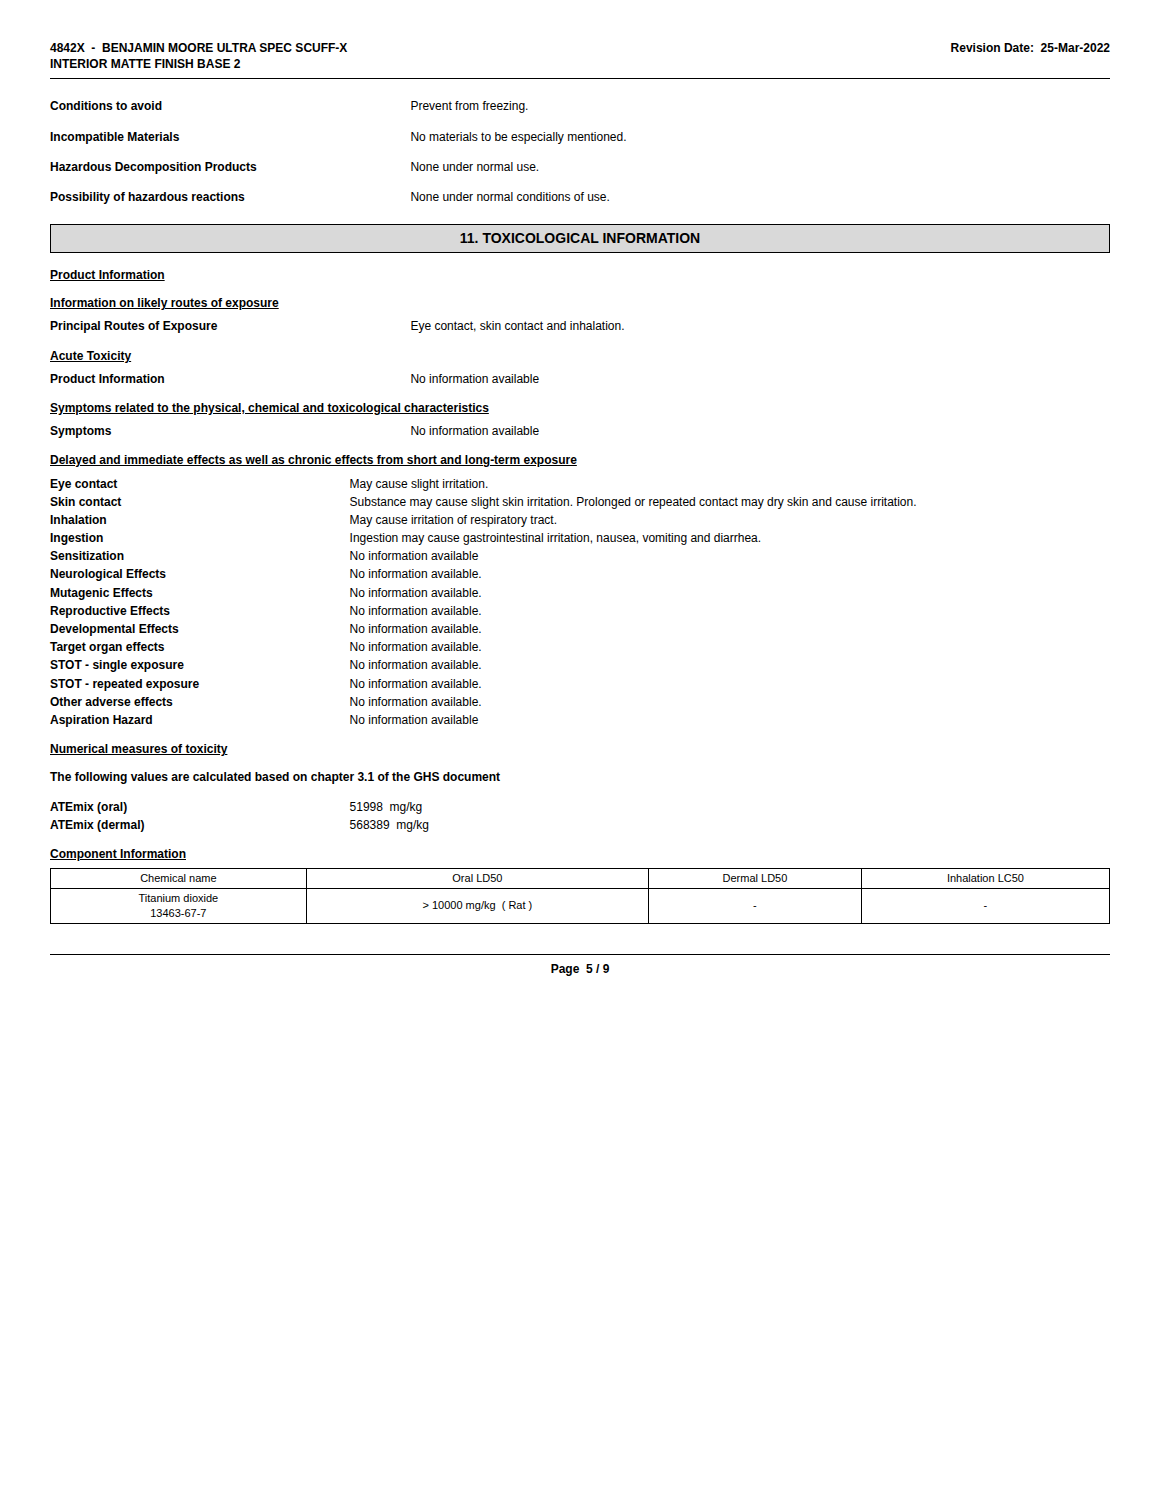4842X - BENJAMIN MOORE ULTRA SPEC SCUFF-X
INTERIOR MATTE FINISH BASE 2
Revision Date: 25-Mar-2022
| Conditions to avoid | Prevent from freezing. |
| Incompatible Materials | No materials to be especially mentioned. |
| Hazardous Decomposition Products | None under normal use. |
| Possibility of hazardous reactions | None under normal conditions of use. |
11. TOXICOLOGICAL INFORMATION
Product Information
Information on likely routes of exposure
| Principal Routes of Exposure | Eye contact, skin contact and inhalation. |
Acute Toxicity
| Product Information | No information available |
Symptoms related to the physical, chemical and toxicological characteristics
| Symptoms | No information available |
Delayed and immediate effects as well as chronic effects from short and long-term exposure
| Eye contact | May cause slight irritation. |
| Skin contact | Substance may cause slight skin irritation. Prolonged or repeated contact may dry skin and cause irritation. |
| Inhalation | May cause irritation of respiratory tract. |
| Ingestion | Ingestion may cause gastrointestinal irritation, nausea, vomiting and diarrhea. |
| Sensitization | No information available |
| Neurological Effects | No information available. |
| Mutagenic Effects | No information available. |
| Reproductive Effects | No information available. |
| Developmental Effects | No information available. |
| Target organ effects | No information available. |
| STOT - single exposure | No information available. |
| STOT - repeated exposure | No information available. |
| Other adverse effects | No information available. |
| Aspiration Hazard | No information available |
Numerical measures of toxicity
The following values are calculated based on chapter 3.1 of the GHS document
| ATEmix (oral) | 51998 mg/kg |
| ATEmix (dermal) | 568389 mg/kg |
Component Information
| Chemical name | Oral LD50 | Dermal LD50 | Inhalation LC50 |
| --- | --- | --- | --- |
| Titanium dioxide 13463-67-7 | > 10000 mg/kg ( Rat ) | - | - |
Page 5 / 9